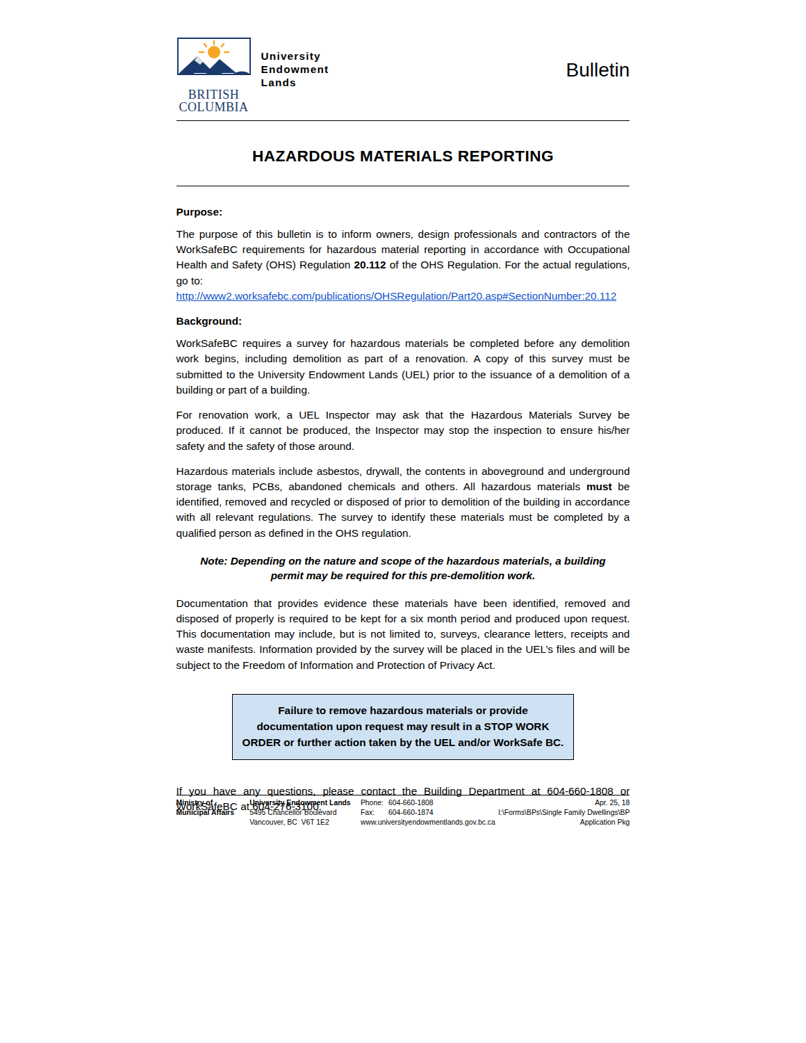BRITISH COLUMBIA
University
Endowment
Lands
Bulletin
HAZARDOUS MATERIALS REPORTING
Purpose:
The purpose of this bulletin is to inform owners, design professionals and contractors of the WorkSafeBC requirements for hazardous material reporting in accordance with Occupational Health and Safety (OHS) Regulation 20.112 of the OHS Regulation. For the actual regulations, go to:
http://www2.worksafebc.com/publications/OHSRegulation/Part20.asp#SectionNumber:20.112
Background:
WorkSafeBC requires a survey for hazardous materials be completed before any demolition work begins, including demolition as part of a renovation. A copy of this survey must be submitted to the University Endowment Lands (UEL) prior to the issuance of a demolition of a building or part of a building.
For renovation work, a UEL Inspector may ask that the Hazardous Materials Survey be produced. If it cannot be produced, the Inspector may stop the inspection to ensure his/her safety and the safety of those around.
Hazardous materials include asbestos, drywall, the contents in aboveground and underground storage tanks, PCBs, abandoned chemicals and others. All hazardous materials must be identified, removed and recycled or disposed of prior to demolition of the building in accordance with all relevant regulations. The survey to identify these materials must be completed by a qualified person as defined in the OHS regulation.
Note: Depending on the nature and scope of the hazardous materials, a building permit may be required for this pre-demolition work.
Documentation that provides evidence these materials have been identified, removed and disposed of properly is required to be kept for a six month period and produced upon request. This documentation may include, but is not limited to, surveys, clearance letters, receipts and waste manifests. Information provided by the survey will be placed in the UEL’s files and will be subject to the Freedom of Information and Protection of Privacy Act.
Failure to remove hazardous materials or provide
documentation upon request may result in a STOP WORK
ORDER or further action taken by the UEL and/or WorkSafe BC.
If you have any questions, please contact the Building Department at 604-660-1808 or WorkSafeBC at 604-276-3100.
Ministry of
Municipal Affairs
University Endowment Lands
5495 Chancellor Boulevard
Vancouver, BC V6T 1E2
Phone: 604-660-1808
Fax: 604-660-1874
www.universityendowmentlands.gov.bc.ca
Apr. 25, 18
I:\Forms\BPs\Single Family Dwellings\BP
Application Pkg